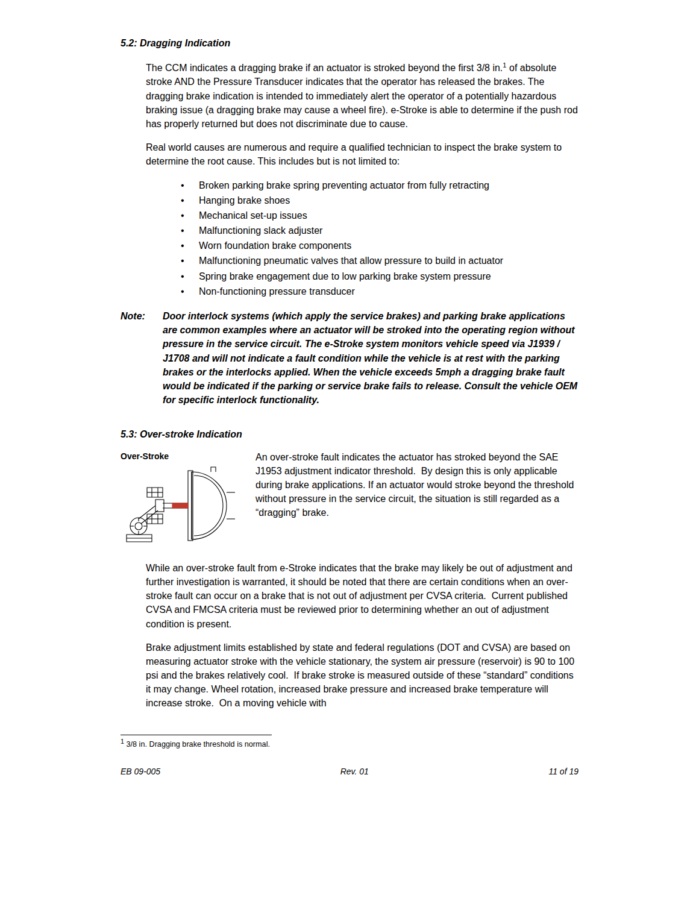5.2: Dragging Indication
The CCM indicates a dragging brake if an actuator is stroked beyond the first 3/8 in.1 of absolute stroke AND the Pressure Transducer indicates that the operator has released the brakes. The dragging brake indication is intended to immediately alert the operator of a potentially hazardous braking issue (a dragging brake may cause a wheel fire). e-Stroke is able to determine if the push rod has properly returned but does not discriminate due to cause.
Real world causes are numerous and require a qualified technician to inspect the brake system to determine the root cause. This includes but is not limited to:
Broken parking brake spring preventing actuator from fully retracting
Hanging brake shoes
Mechanical set-up issues
Malfunctioning slack adjuster
Worn foundation brake components
Malfunctioning pneumatic valves that allow pressure to build in actuator
Spring brake engagement due to low parking brake system pressure
Non-functioning pressure transducer
Note:
Door interlock systems (which apply the service brakes) and parking brake applications are common examples where an actuator will be stroked into the operating region without pressure in the service circuit. The e-Stroke system monitors vehicle speed via J1939 / J1708 and will not indicate a fault condition while the vehicle is at rest with the parking brakes or the interlocks applied. When the vehicle exceeds 5mph a dragging brake fault would be indicated if the parking or service brake fails to release. Consult the vehicle OEM for specific interlock functionality.
5.3: Over-stroke Indication
Over-Stroke
An over-stroke fault indicates the actuator has stroked beyond the SAE J1953 adjustment indicator threshold. By design this is only applicable during brake applications. If an actuator would stroke beyond the threshold without pressure in the service circuit, the situation is still regarded as a “dragging” brake.
While an over-stroke fault from e-Stroke indicates that the brake may likely be out of adjustment and further investigation is warranted, it should be noted that there are certain conditions when an over-stroke fault can occur on a brake that is not out of adjustment per CVSA criteria. Current published CVSA and FMCSA criteria must be reviewed prior to determining whether an out of adjustment condition is present.
Brake adjustment limits established by state and federal regulations (DOT and CVSA) are based on measuring actuator stroke with the vehicle stationary, the system air pressure (reservoir) is 90 to 100 psi and the brakes relatively cool. If brake stroke is measured outside of these “standard” conditions it may change. Wheel rotation, increased brake pressure and increased brake temperature will increase stroke. On a moving vehicle with
1 3/8 in. Dragging brake threshold is normal.
EB 09-005 Rev. 01 11 of 19